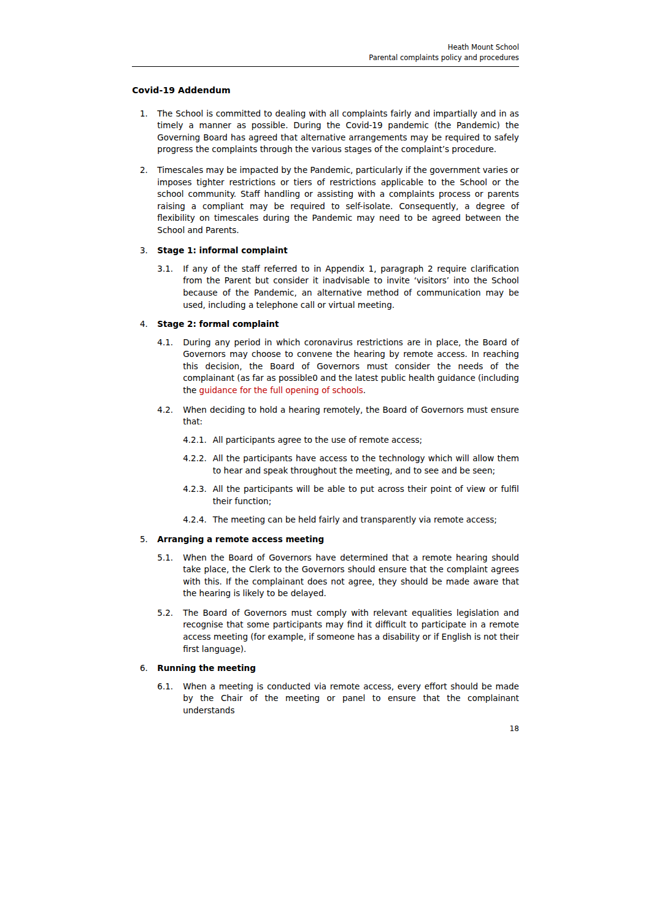Heath Mount School
Parental complaints policy and procedures
Covid-19 Addendum
The School is committed to dealing with all complaints fairly and impartially and in as timely a manner as possible. During the Covid-19 pandemic (the Pandemic) the Governing Board has agreed that alternative arrangements may be required to safely progress the complaints through the various stages of the complaint’s procedure.
Timescales may be impacted by the Pandemic, particularly if the government varies or imposes tighter restrictions or tiers of restrictions applicable to the School or the school community. Staff handling or assisting with a complaints process or parents raising a compliant may be required to self-isolate. Consequently, a degree of flexibility on timescales during the Pandemic may need to be agreed between the School and Parents.
Stage 1: informal complaint
If any of the staff referred to in Appendix 1, paragraph 2 require clarification from the Parent but consider it inadvisable to invite ‘visitors’ into the School because of the Pandemic, an alternative method of communication may be used, including a telephone call or virtual meeting.
Stage 2: formal complaint
During any period in which coronavirus restrictions are in place, the Board of Governors may choose to convene the hearing by remote access. In reaching this decision, the Board of Governors must consider the needs of the complainant (as far as possible0 and the latest public health guidance (including the guidance for the full opening of schools.
When deciding to hold a hearing remotely, the Board of Governors must ensure that:
All participants agree to the use of remote access;
All the participants have access to the technology which will allow them to hear and speak throughout the meeting, and to see and be seen;
All the participants will be able to put across their point of view or fulfil their function;
The meeting can be held fairly and transparently via remote access;
Arranging a remote access meeting
When the Board of Governors have determined that a remote hearing should take place, the Clerk to the Governors should ensure that the complaint agrees with this. If the complainant does not agree, they should be made aware that the hearing is likely to be delayed.
The Board of Governors must comply with relevant equalities legislation and recognise that some participants may find it difficult to participate in a remote access meeting (for example, if someone has a disability or if English is not their first language).
Running the meeting
When a meeting is conducted via remote access, every effort should be made by the Chair of the meeting or panel to ensure that the complainant understands
18